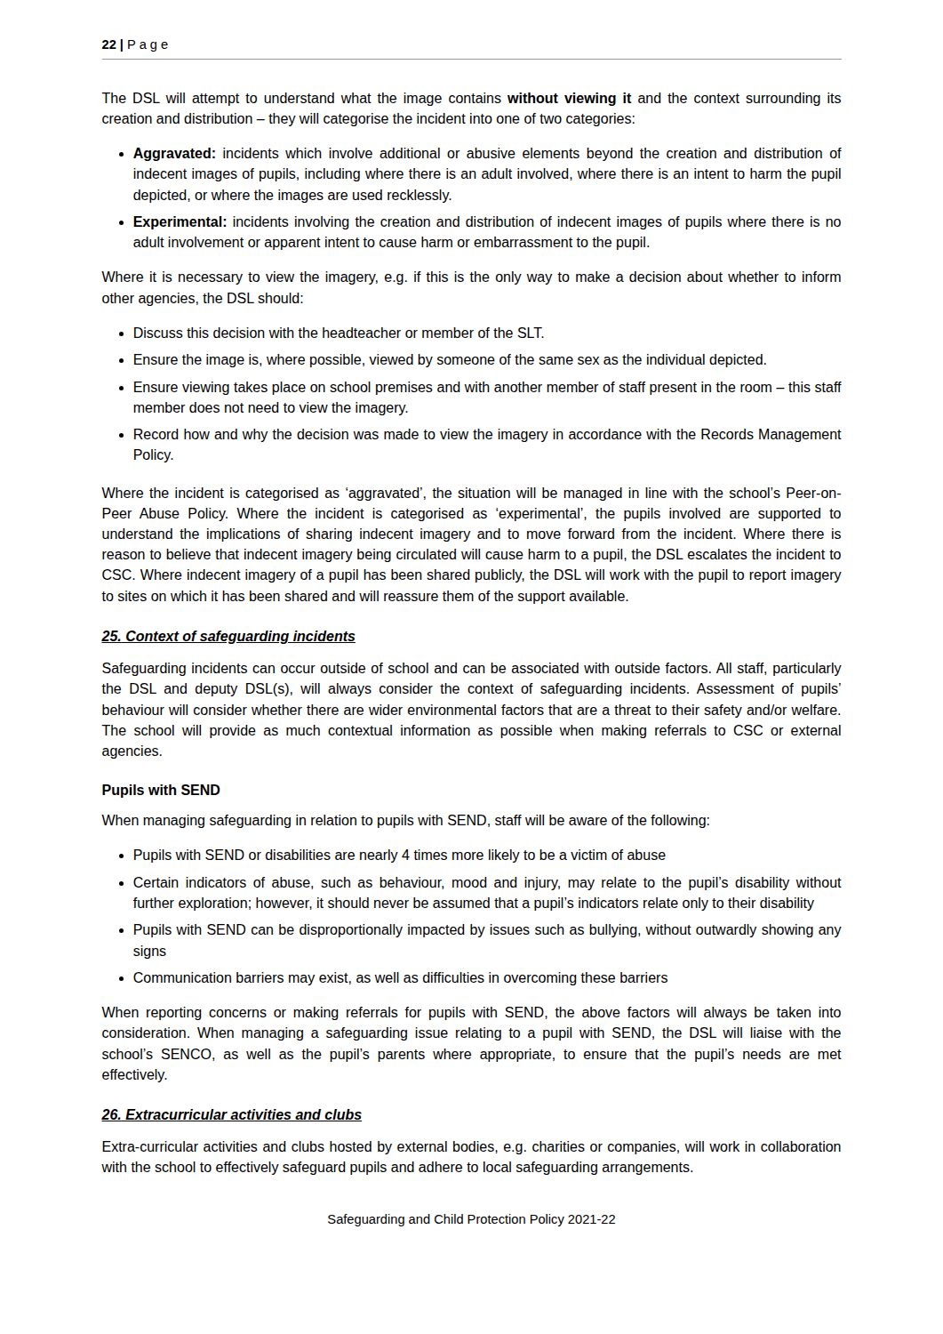22 | P a g e
The DSL will attempt to understand what the image contains without viewing it and the context surrounding its creation and distribution – they will categorise the incident into one of two categories:
Aggravated: incidents which involve additional or abusive elements beyond the creation and distribution of indecent images of pupils, including where there is an adult involved, where there is an intent to harm the pupil depicted, or where the images are used recklessly.
Experimental: incidents involving the creation and distribution of indecent images of pupils where there is no adult involvement or apparent intent to cause harm or embarrassment to the pupil.
Where it is necessary to view the imagery, e.g. if this is the only way to make a decision about whether to inform other agencies, the DSL should:
Discuss this decision with the headteacher or member of the SLT.
Ensure the image is, where possible, viewed by someone of the same sex as the individual depicted.
Ensure viewing takes place on school premises and with another member of staff present in the room – this staff member does not need to view the imagery.
Record how and why the decision was made to view the imagery in accordance with the Records Management Policy.
Where the incident is categorised as ‘aggravated’, the situation will be managed in line with the school’s Peer-on-Peer Abuse Policy. Where the incident is categorised as ‘experimental’, the pupils involved are supported to understand the implications of sharing indecent imagery and to move forward from the incident. Where there is reason to believe that indecent imagery being circulated will cause harm to a pupil, the DSL escalates the incident to CSC. Where indecent imagery of a pupil has been shared publicly, the DSL will work with the pupil to report imagery to sites on which it has been shared and will reassure them of the support available.
25. Context of safeguarding incidents
Safeguarding incidents can occur outside of school and can be associated with outside factors. All staff, particularly the DSL and deputy DSL(s), will always consider the context of safeguarding incidents. Assessment of pupils’ behaviour will consider whether there are wider environmental factors that are a threat to their safety and/or welfare. The school will provide as much contextual information as possible when making referrals to CSC or external agencies.
Pupils with SEND
When managing safeguarding in relation to pupils with SEND, staff will be aware of the following:
Pupils with SEND or disabilities are nearly 4 times more likely to be a victim of abuse
Certain indicators of abuse, such as behaviour, mood and injury, may relate to the pupil’s disability without further exploration; however, it should never be assumed that a pupil’s indicators relate only to their disability
Pupils with SEND can be disproportionally impacted by issues such as bullying, without outwardly showing any signs
Communication barriers may exist, as well as difficulties in overcoming these barriers
When reporting concerns or making referrals for pupils with SEND, the above factors will always be taken into consideration. When managing a safeguarding issue relating to a pupil with SEND, the DSL will liaise with the school’s SENCO, as well as the pupil’s parents where appropriate, to ensure that the pupil’s needs are met effectively.
26. Extracurricular activities and clubs
Extra-curricular activities and clubs hosted by external bodies, e.g. charities or companies, will work in collaboration with the school to effectively safeguard pupils and adhere to local safeguarding arrangements.
Safeguarding and Child Protection Policy 2021-22